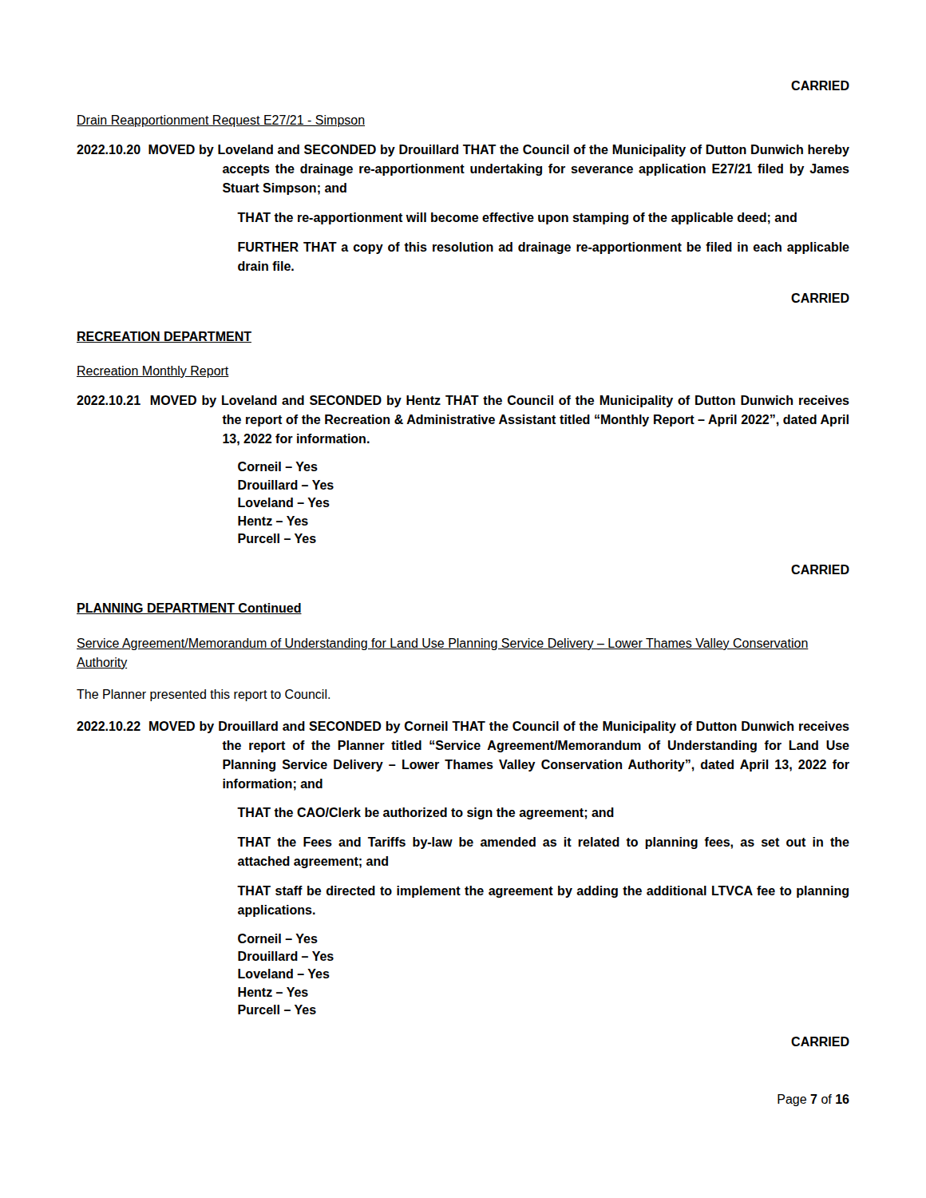CARRIED
Drain Reapportionment Request E27/21 - Simpson
2022.10.20 MOVED by Loveland and SECONDED by Drouillard THAT the Council of the Municipality of Dutton Dunwich hereby accepts the drainage re-apportionment undertaking for severance application E27/21 filed by James Stuart Simpson; and
THAT the re-apportionment will become effective upon stamping of the applicable deed; and
FURTHER THAT a copy of this resolution ad drainage re-apportionment be filed in each applicable drain file.
CARRIED
RECREATION DEPARTMENT
Recreation Monthly Report
2022.10.21 MOVED by Loveland and SECONDED by Hentz THAT the Council of the Municipality of Dutton Dunwich receives the report of the Recreation & Administrative Assistant titled “Monthly Report – April 2022”, dated April 13, 2022 for information.
Corneil – Yes
Drouillard – Yes
Loveland – Yes
Hentz – Yes
Purcell – Yes
CARRIED
PLANNING DEPARTMENT Continued
Service Agreement/Memorandum of Understanding for Land Use Planning Service Delivery – Lower Thames Valley Conservation Authority
The Planner presented this report to Council.
2022.10.22 MOVED by Drouillard and SECONDED by Corneil THAT the Council of the Municipality of Dutton Dunwich receives the report of the Planner titled “Service Agreement/Memorandum of Understanding for Land Use Planning Service Delivery – Lower Thames Valley Conservation Authority”, dated April 13, 2022 for information; and
THAT the CAO/Clerk be authorized to sign the agreement; and
THAT the Fees and Tariffs by-law be amended as it related to planning fees, as set out in the attached agreement; and
THAT staff be directed to implement the agreement by adding the additional LTVCA fee to planning applications.
Corneil – Yes
Drouillard – Yes
Loveland – Yes
Hentz – Yes
Purcell – Yes
CARRIED
Page 7 of 16